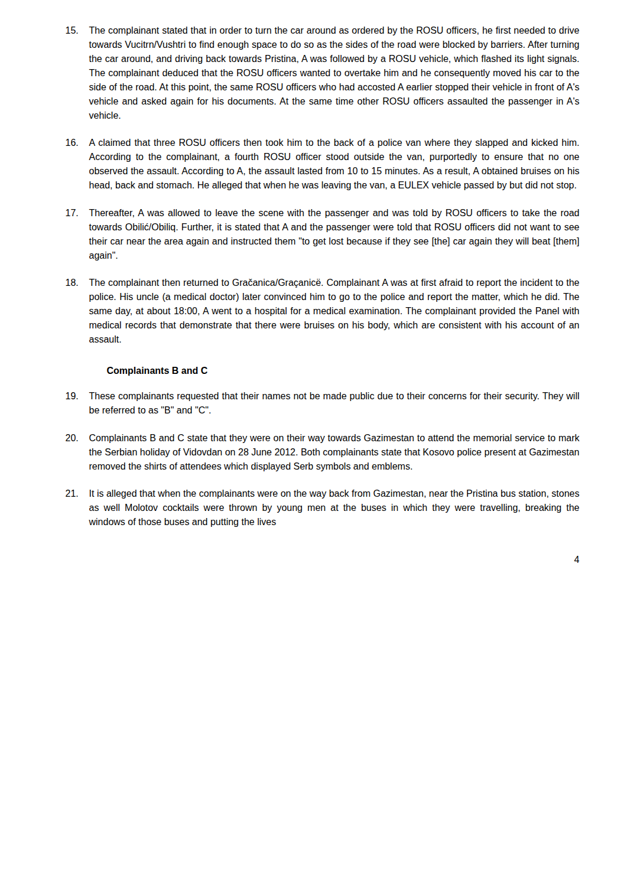15.
The complainant stated that in order to turn the car around as ordered by the ROSU officers, he first needed to drive towards Vucitrn/Vushtri to find enough space to do so as the sides of the road were blocked by barriers. After turning the car around, and driving back towards Pristina, A was followed by a ROSU vehicle, which flashed its light signals. The complainant deduced that the ROSU officers wanted to overtake him and he consequently moved his car to the side of the road. At this point, the same ROSU officers who had accosted A earlier stopped their vehicle in front of A's vehicle and asked again for his documents. At the same time other ROSU officers assaulted the passenger in A's vehicle.
16.
A claimed that three ROSU officers then took him to the back of a police van where they slapped and kicked him. According to the complainant, a fourth ROSU officer stood outside the van, purportedly to ensure that no one observed the assault. According to A, the assault lasted from 10 to 15 minutes. As a result, A obtained bruises on his head, back and stomach. He alleged that when he was leaving the van, a EULEX vehicle passed by but did not stop.
17.
Thereafter, A was allowed to leave the scene with the passenger and was told by ROSU officers to take the road towards Obilić/Obiliq. Further, it is stated that A and the passenger were told that ROSU officers did not want to see their car near the area again and instructed them "to get lost because if they see [the] car again they will beat [them] again".
18.
The complainant then returned to Gračanica/Graçanicë. Complainant A was at first afraid to report the incident to the police. His uncle (a medical doctor) later convinced him to go to the police and report the matter, which he did. The same day, at about 18:00, A went to a hospital for a medical examination. The complainant provided the Panel with medical records that demonstrate that there were bruises on his body, which are consistent with his account of an assault.
Complainants B and C
19.
These complainants requested that their names not be made public due to their concerns for their security. They will be referred to as "B" and "C".
20.
Complainants B and C state that they were on their way towards Gazimestan to attend the memorial service to mark the Serbian holiday of Vidovdan on 28 June 2012. Both complainants state that Kosovo police present at Gazimestan removed the shirts of attendees which displayed Serb symbols and emblems.
21.
It is alleged that when the complainants were on the way back from Gazimestan, near the Pristina bus station, stones as well Molotov cocktails were thrown by young men at the buses in which they were travelling, breaking the windows of those buses and putting the lives
4